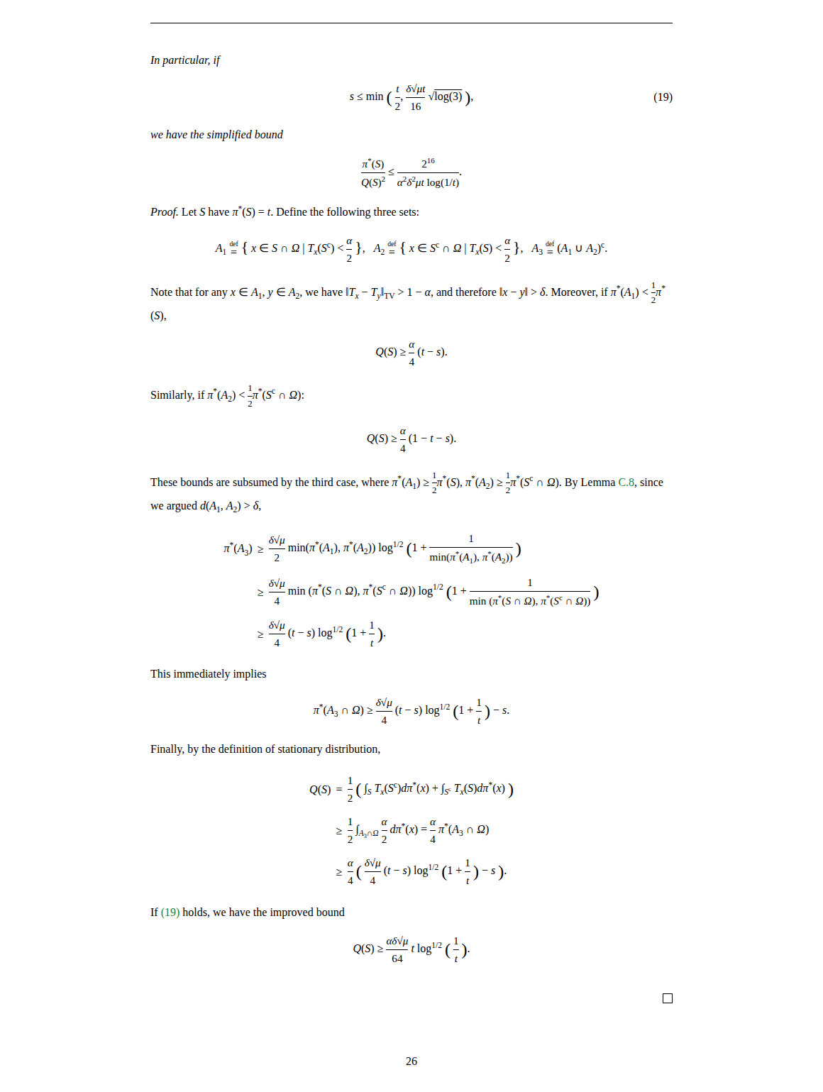In particular, if
s ≤ min ( t 2, δ√μt 16 √log(3) ), (19)
we have the simplified bound
π*(S) Q(S)2 ≤ 216 α2δ2μt log(1/t).
Proof. Let S have π*(S) = t. Define the following three sets:
A1 def= { x ∈ S ∩ Ω | Τx(Sc) < α 2 }, A2 def= { x ∈ Sc ∩ Ω | Τx(S) < α 2 }, A3 def= (A1 ∪ A2)c.
Note that for any x ∈ A1, y ∈ A2, we have ‖Τx − Τy‖TV > 1 − α, and therefore ‖x − y‖ > δ. Moreover, if π*(A1) < 12 π*(S),
Q(S) ≥ α 4 (t − s).
Similarly, if π*(A2) < 12 π*(Sc ∩ Ω):
Q(S) ≥ α 4 (1 − t − s).
These bounds are subsumed by the third case, where π*(A1) ≥ 12 π*(S), π*(A2) ≥ 12 π*(Sc ∩ Ω). By Lemma C.8, since we argued d(A1, A2) > δ,
| π * ( A 3 ) | ≥ | δ √ μ 2 min( π * ( A 1 ), π * ( A 2 )) log 1/2 ( 1 + 1 min( π * ( A 1 ), π * ( A 2 )) ) |
| | ≥ | δ √ μ 4 min ( π * ( S ∩ Ω ), π * ( S c ∩ Ω )) log 1/2 ( 1 + 1 min ( π * ( S ∩ Ω ), π * ( S c ∩ Ω )) ) |
| | ≥ | δ √ μ 4 ( t − s ) log 1/2 ( 1 + 1 t ) . |
This immediately implies
π*(A3 ∩ Ω) ≥ δ√μ 4 (t − s) log1/2 (1 + 1 t ) − s.
Finally, by the definition of stationary distribution,
| Q ( S ) | = | 1 2 ( ∫ S Τ x ( S c ) dπ * ( x ) + ∫ S c Τ x ( S ) dπ * ( x ) ) |
| | ≥ | 1 2 ∫ A 3 ∩ Ω α 2 dπ * ( x ) = α 4 π * ( A 3 ∩ Ω ) |
| | ≥ | α 4 ( δ √ μ 4 ( t − s ) log 1/2 ( 1 + 1 t ) − s ) . |
If (19) holds, we have the improved bound
Q(S) ≥ αδ√μ 64 t log1/2 ( 1 t ).
26